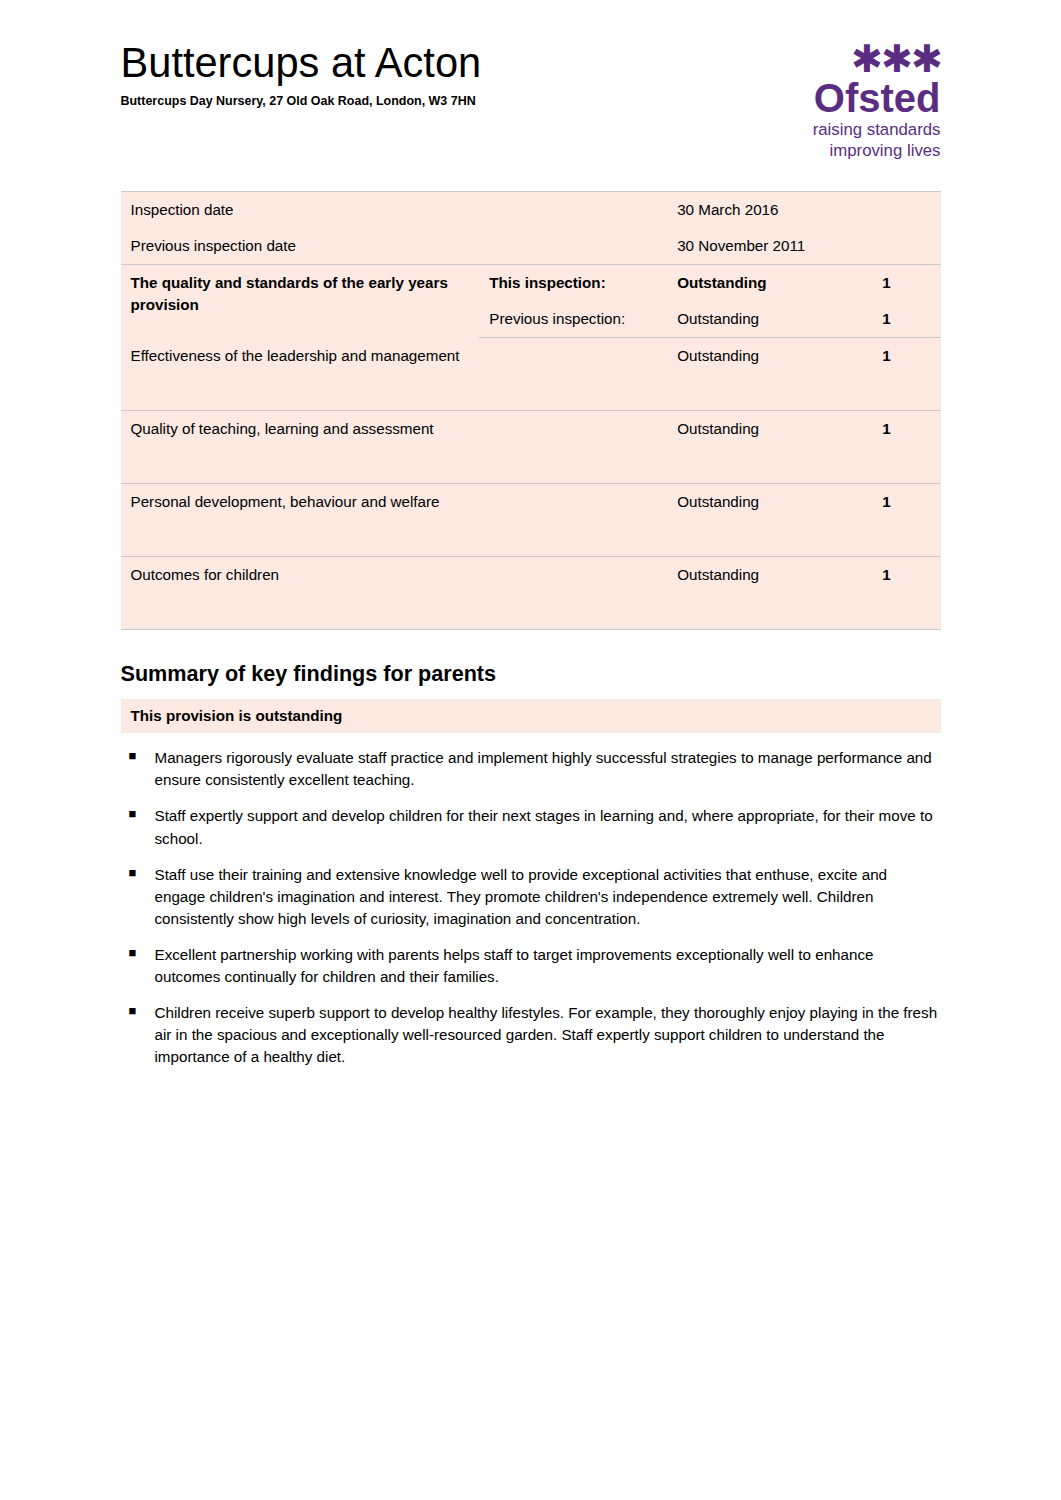Buttercups at Acton
Buttercups Day Nursery, 27 Old Oak Road, London, W3 7HN
✱✱✱
Ofsted
raising standards
improving lives
| Inspection date | | 30 March 2016 |
| Previous inspection date | | 30 November 2011 |
| The quality and standards of the early years provision | This inspection: | Outstanding | 1 |
| Previous inspection: | Outstanding | 1 |
| Effectiveness of the leadership and management | Outstanding | 1 |
| Quality of teaching, learning and assessment | Outstanding | 1 |
| Personal development, behaviour and welfare | Outstanding | 1 |
| Outcomes for children | Outstanding | 1 |
Summary of key findings for parents
This provision is outstanding
Managers rigorously evaluate staff practice and implement highly successful strategies to manage performance and ensure consistently excellent teaching.
Staff expertly support and develop children for their next stages in learning and, where appropriate, for their move to school.
Staff use their training and extensive knowledge well to provide exceptional activities that enthuse, excite and engage children's imagination and interest. They promote children's independence extremely well. Children consistently show high levels of curiosity, imagination and concentration.
Excellent partnership working with parents helps staff to target improvements exceptionally well to enhance outcomes continually for children and their families.
Children receive superb support to develop healthy lifestyles. For example, they thoroughly enjoy playing in the fresh air in the spacious and exceptionally well-resourced garden. Staff expertly support children to understand the importance of a healthy diet.